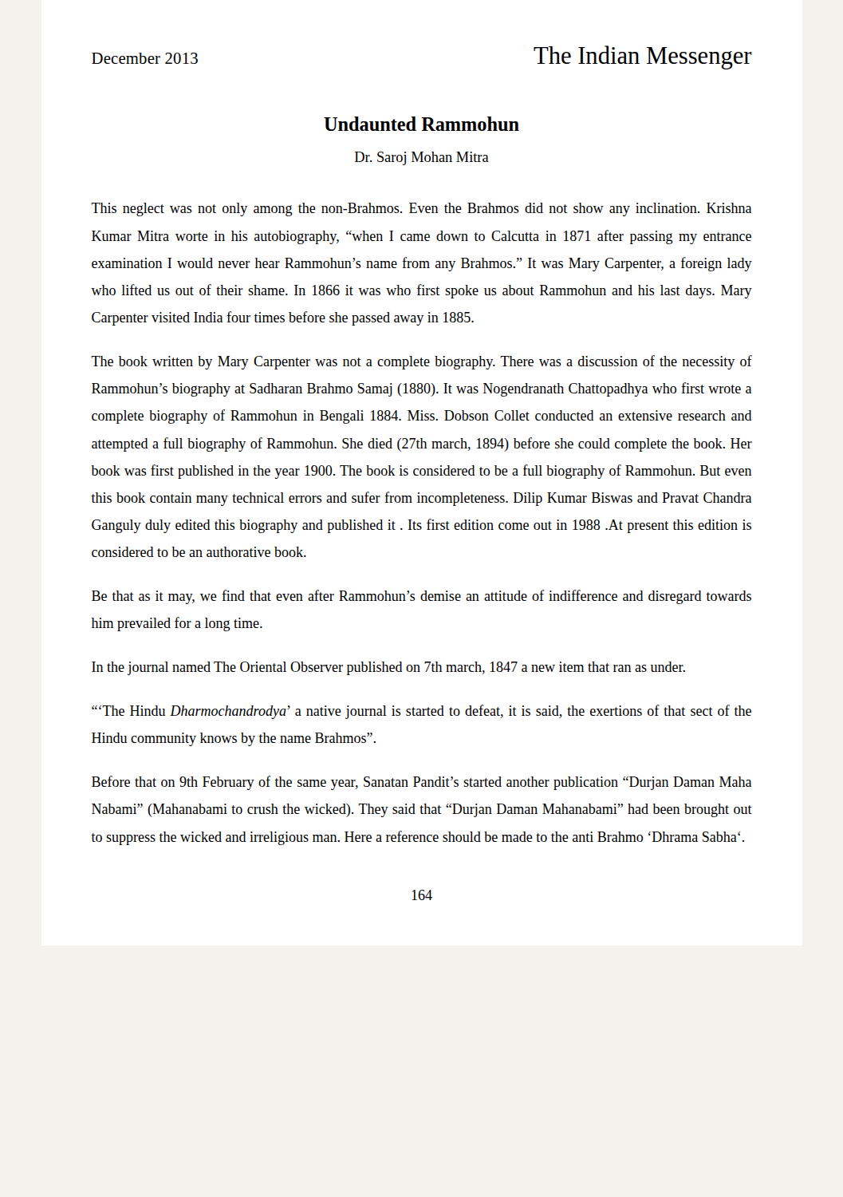December 2013
The Indian Messenger
Undaunted Rammohun
Dr. Saroj Mohan Mitra
This neglect was not only among the non-Brahmos. Even the Brahmos did not show any inclination. Krishna Kumar Mitra worte in his autobiography, “when I came down to Calcutta in 1871 after passing my entrance examination I would never hear Rammohun’s name from any Brahmos.” It was Mary Carpenter, a foreign lady who lifted us out of their shame. In 1866 it was who first spoke us about Rammohun and his last days. Mary Carpenter visited India four times before she passed away in 1885.
The book written by Mary Carpenter was not a complete biography. There was a discussion of the necessity of Rammohun’s biography at Sadharan Brahmo Samaj (1880). It was Nogendranath Chattopadhya who first wrote a complete biography of Rammohun in Bengali 1884. Miss. Dobson Collet conducted an extensive research and attempted a full biography of Rammohun. She died (27th march, 1894) before she could complete the book. Her book was first published in the year 1900. The book is considered to be a full biography of Rammohun. But even this book contain many technical errors and sufer from incompleteness. Dilip Kumar Biswas and Pravat Chandra Ganguly duly edited this biography and published it . Its first edition come out in 1988 .At present this edition is considered to be an authorative book.
Be that as it may, we find that even after Rammohun’s demise an attitude of indifference and disregard towards him prevailed for a long time.
In the journal named The Oriental Observer published on 7th march, 1847 a new item that ran as under.
“‘The Hindu Dharmochandrodya’ a native journal is started to defeat, it is said, the exertions of that sect of the Hindu community knows by the name Brahmos”.
Before that on 9th February of the same year, Sanatan Pandit’s started another publication “Durjan Daman Maha Nabami” (Mahanabami to crush the wicked). They said that “Durjan Daman Mahanabami” had been brought out to suppress the wicked and irreligious man. Here a reference should be made to the anti Brahmo ‘Dhrama Sabha‘.
164